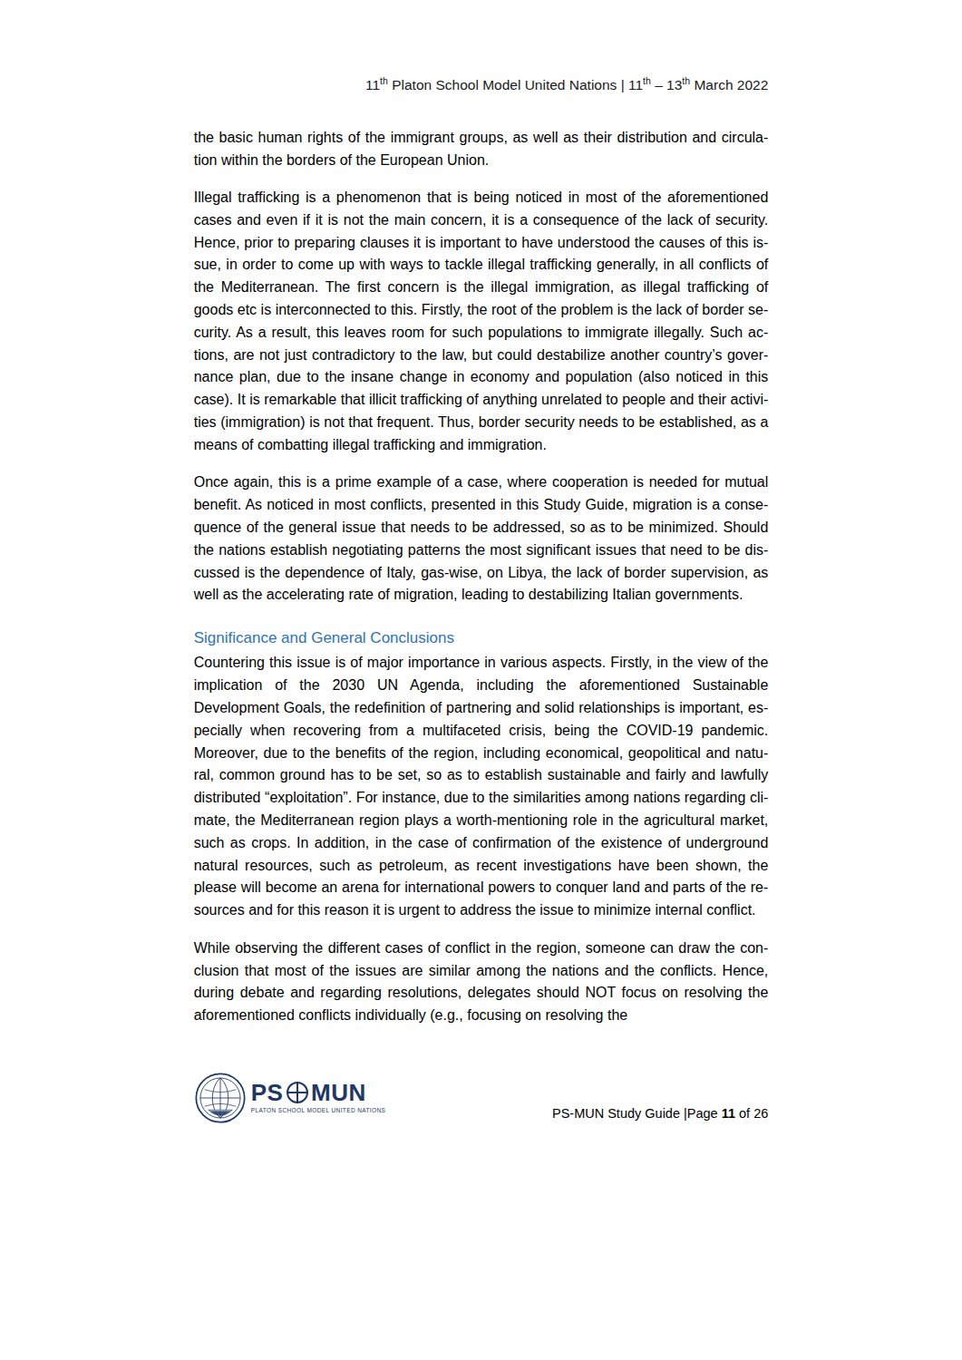11th Platon School Model United Nations | 11th – 13th March 2022
the basic human rights of the immigrant groups, as well as their distribution and circulation within the borders of the European Union.
Illegal trafficking is a phenomenon that is being noticed in most of the aforementioned cases and even if it is not the main concern, it is a consequence of the lack of security. Hence, prior to preparing clauses it is important to have understood the causes of this issue, in order to come up with ways to tackle illegal trafficking generally, in all conflicts of the Mediterranean. The first concern is the illegal immigration, as illegal trafficking of goods etc is interconnected to this. Firstly, the root of the problem is the lack of border security. As a result, this leaves room for such populations to immigrate illegally. Such actions, are not just contradictory to the law, but could destabilize another country’s governance plan, due to the insane change in economy and population (also noticed in this case). It is remarkable that illicit trafficking of anything unrelated to people and their activities (immigration) is not that frequent. Thus, border security needs to be established, as a means of combatting illegal trafficking and immigration.
Once again, this is a prime example of a case, where cooperation is needed for mutual benefit. As noticed in most conflicts, presented in this Study Guide, migration is a consequence of the general issue that needs to be addressed, so as to be minimized. Should the nations establish negotiating patterns the most significant issues that need to be discussed is the dependence of Italy, gas-wise, on Libya, the lack of border supervision, as well as the accelerating rate of migration, leading to destabilizing Italian governments.
Significance and General Conclusions
Countering this issue is of major importance in various aspects. Firstly, in the view of the implication of the 2030 UN Agenda, including the aforementioned Sustainable Development Goals, the redefinition of partnering and solid relationships is important, especially when recovering from a multifaceted crisis, being the COVID-19 pandemic. Moreover, due to the benefits of the region, including economical, geopolitical and natural, common ground has to be set, so as to establish sustainable and fairly and lawfully distributed “exploitation”. For instance, due to the similarities among nations regarding climate, the Mediterranean region plays a worth-mentioning role in the agricultural market, such as crops. In addition, in the case of confirmation of the existence of underground natural resources, such as petroleum, as recent investigations have been shown, the please will become an arena for international powers to conquer land and parts of the resources and for this reason it is urgent to address the issue to minimize internal conflict.
While observing the different cases of conflict in the region, someone can draw the conclusion that most of the issues are similar among the nations and the conflicts. Hence, during debate and regarding resolutions, delegates should NOT focus on resolving the aforementioned conflicts individually (e.g., focusing on resolving the
PS MUN
PLATON SCHOOL MODEL UNITED NATIONS
PS-MUN Study Guide |Page 11 of 26